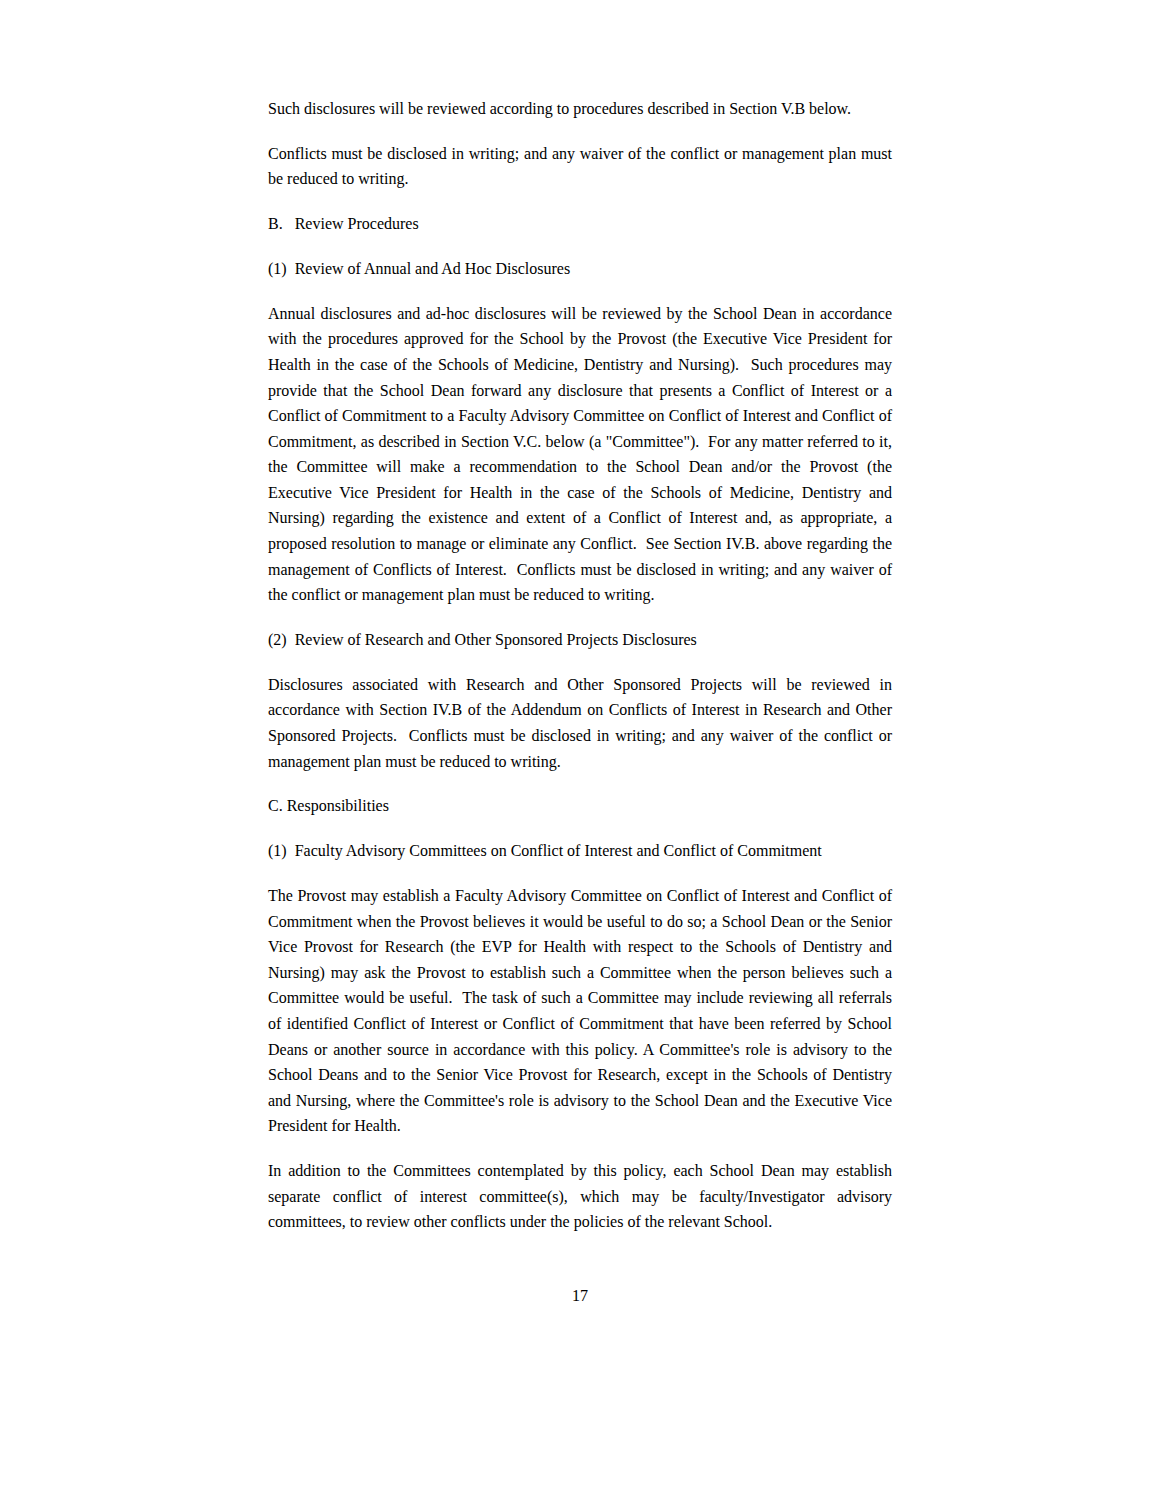Such disclosures will be reviewed according to procedures described in Section V.B below.
Conflicts must be disclosed in writing; and any waiver of the conflict or management plan must be reduced to writing.
B. Review Procedures
(1) Review of Annual and Ad Hoc Disclosures
Annual disclosures and ad-hoc disclosures will be reviewed by the School Dean in accordance with the procedures approved for the School by the Provost (the Executive Vice President for Health in the case of the Schools of Medicine, Dentistry and Nursing). Such procedures may provide that the School Dean forward any disclosure that presents a Conflict of Interest or a Conflict of Commitment to a Faculty Advisory Committee on Conflict of Interest and Conflict of Commitment, as described in Section V.C. below (a "Committee"). For any matter referred to it, the Committee will make a recommendation to the School Dean and/or the Provost (the Executive Vice President for Health in the case of the Schools of Medicine, Dentistry and Nursing) regarding the existence and extent of a Conflict of Interest and, as appropriate, a proposed resolution to manage or eliminate any Conflict. See Section IV.B. above regarding the management of Conflicts of Interest. Conflicts must be disclosed in writing; and any waiver of the conflict or management plan must be reduced to writing.
(2) Review of Research and Other Sponsored Projects Disclosures
Disclosures associated with Research and Other Sponsored Projects will be reviewed in accordance with Section IV.B of the Addendum on Conflicts of Interest in Research and Other Sponsored Projects. Conflicts must be disclosed in writing; and any waiver of the conflict or management plan must be reduced to writing.
C. Responsibilities
(1) Faculty Advisory Committees on Conflict of Interest and Conflict of Commitment
The Provost may establish a Faculty Advisory Committee on Conflict of Interest and Conflict of Commitment when the Provost believes it would be useful to do so; a School Dean or the Senior Vice Provost for Research (the EVP for Health with respect to the Schools of Dentistry and Nursing) may ask the Provost to establish such a Committee when the person believes such a Committee would be useful. The task of such a Committee may include reviewing all referrals of identified Conflict of Interest or Conflict of Commitment that have been referred by School Deans or another source in accordance with this policy. A Committee's role is advisory to the School Deans and to the Senior Vice Provost for Research, except in the Schools of Dentistry and Nursing, where the Committee's role is advisory to the School Dean and the Executive Vice President for Health.
In addition to the Committees contemplated by this policy, each School Dean may establish separate conflict of interest committee(s), which may be faculty/Investigator advisory committees, to review other conflicts under the policies of the relevant School.
17